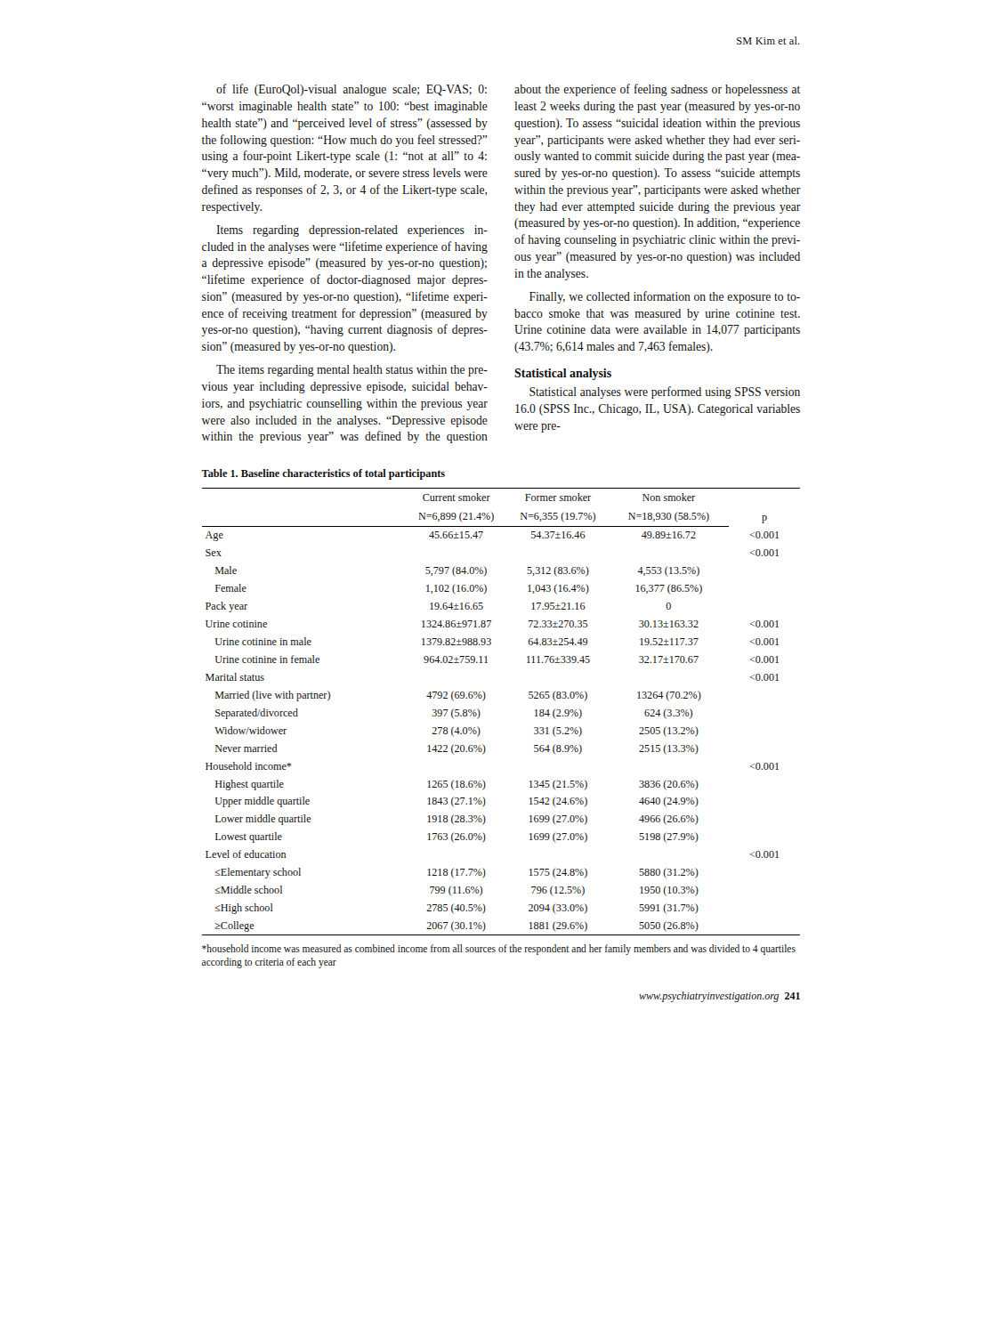SM Kim et al.
of life (EuroQol)-visual analogue scale; EQ-VAS; 0: “worst imaginable health state” to 100: “best imaginable health state”) and “perceived level of stress” (assessed by the following question: “How much do you feel stressed?” using a four-point Likert-type scale (1: “not at all” to 4: “very much”). Mild, moderate, or severe stress levels were defined as responses of 2, 3, or 4 of the Likert-type scale, respectively.
Items regarding depression-related experiences included in the analyses were “lifetime experience of having a depressive episode” (measured by yes-or-no question); “lifetime experience of doctor-diagnosed major depression” (measured by yes-or-no question), “lifetime experience of receiving treatment for depression” (measured by yes-or-no question), “having current diagnosis of depression” (measured by yes-or-no question).
The items regarding mental health status within the previous year including depressive episode, suicidal behaviors, and psychiatric counselling within the previous year were also included in the analyses. “Depressive episode within the previous year” was defined by the question about the experience of feeling sadness or hopelessness at least 2 weeks during the past year (measured by yes-or-no question). To assess “suicidal ideation within the previous year”, participants were asked whether they had ever seriously wanted to commit suicide during the past year (measured by yes-or-no question). To assess “suicide attempts within the previous year”, participants were asked whether they had ever attempted suicide during the previous year (measured by yes-or-no question). In addition, “experience of having counseling in psychiatric clinic within the previous year” (measured by yes-or-no question) was included in the analyses.
Finally, we collected information on the exposure to tobacco smoke that was measured by urine cotinine test. Urine cotinine data were available in 14,077 participants (43.7%; 6,614 males and 7,463 females).
Statistical analysis
Statistical analyses were performed using SPSS version 16.0 (SPSS Inc., Chicago, IL, USA). Categorical variables were pre-
Table 1. Baseline characteristics of total participants
| | Current smoker | Former smoker | Non smoker | p |
| --- | --- | --- | --- | --- |
| | N=6,899 (21.4%) | N=6,355 (19.7%) | N=18,930 (58.5%) |
| Age | 45.66±15.47 | 54.37±16.46 | 49.89±16.72 | <0.001 |
| Sex | | | | <0.001 |
| Male | 5,797 (84.0%) | 5,312 (83.6%) | 4,553 (13.5%) | |
| Female | 1,102 (16.0%) | 1,043 (16.4%) | 16,377 (86.5%) | |
| Pack year | 19.64±16.65 | 17.95±21.16 | 0 | |
| Urine cotinine | 1324.86±971.87 | 72.33±270.35 | 30.13±163.32 | <0.001 |
| Urine cotinine in male | 1379.82±988.93 | 64.83±254.49 | 19.52±117.37 | <0.001 |
| Urine cotinine in female | 964.02±759.11 | 111.76±339.45 | 32.17±170.67 | <0.001 |
| Marital status | | | | <0.001 |
| Married (live with partner) | 4792 (69.6%) | 5265 (83.0%) | 13264 (70.2%) | |
| Separated/divorced | 397 (5.8%) | 184 (2.9%) | 624 (3.3%) | |
| Widow/widower | 278 (4.0%) | 331 (5.2%) | 2505 (13.2%) | |
| Never married | 1422 (20.6%) | 564 (8.9%) | 2515 (13.3%) | |
| Household income* | | | | <0.001 |
| Highest quartile | 1265 (18.6%) | 1345 (21.5%) | 3836 (20.6%) | |
| Upper middle quartile | 1843 (27.1%) | 1542 (24.6%) | 4640 (24.9%) | |
| Lower middle quartile | 1918 (28.3%) | 1699 (27.0%) | 4966 (26.6%) | |
| Lowest quartile | 1763 (26.0%) | 1699 (27.0%) | 5198 (27.9%) | |
| Level of education | | | | <0.001 |
| ≤Elementary school | 1218 (17.7%) | 1575 (24.8%) | 5880 (31.2%) | |
| ≤Middle school | 799 (11.6%) | 796 (12.5%) | 1950 (10.3%) | |
| ≤High school | 2785 (40.5%) | 2094 (33.0%) | 5991 (31.7%) | |
| ≥College | 2067 (30.1%) | 1881 (29.6%) | 5050 (26.8%) | |
*household income was measured as combined income from all sources of the respondent and her family members and was divided to 4 quartiles according to criteria of each year
www.psychiatryinvestigation.org 241